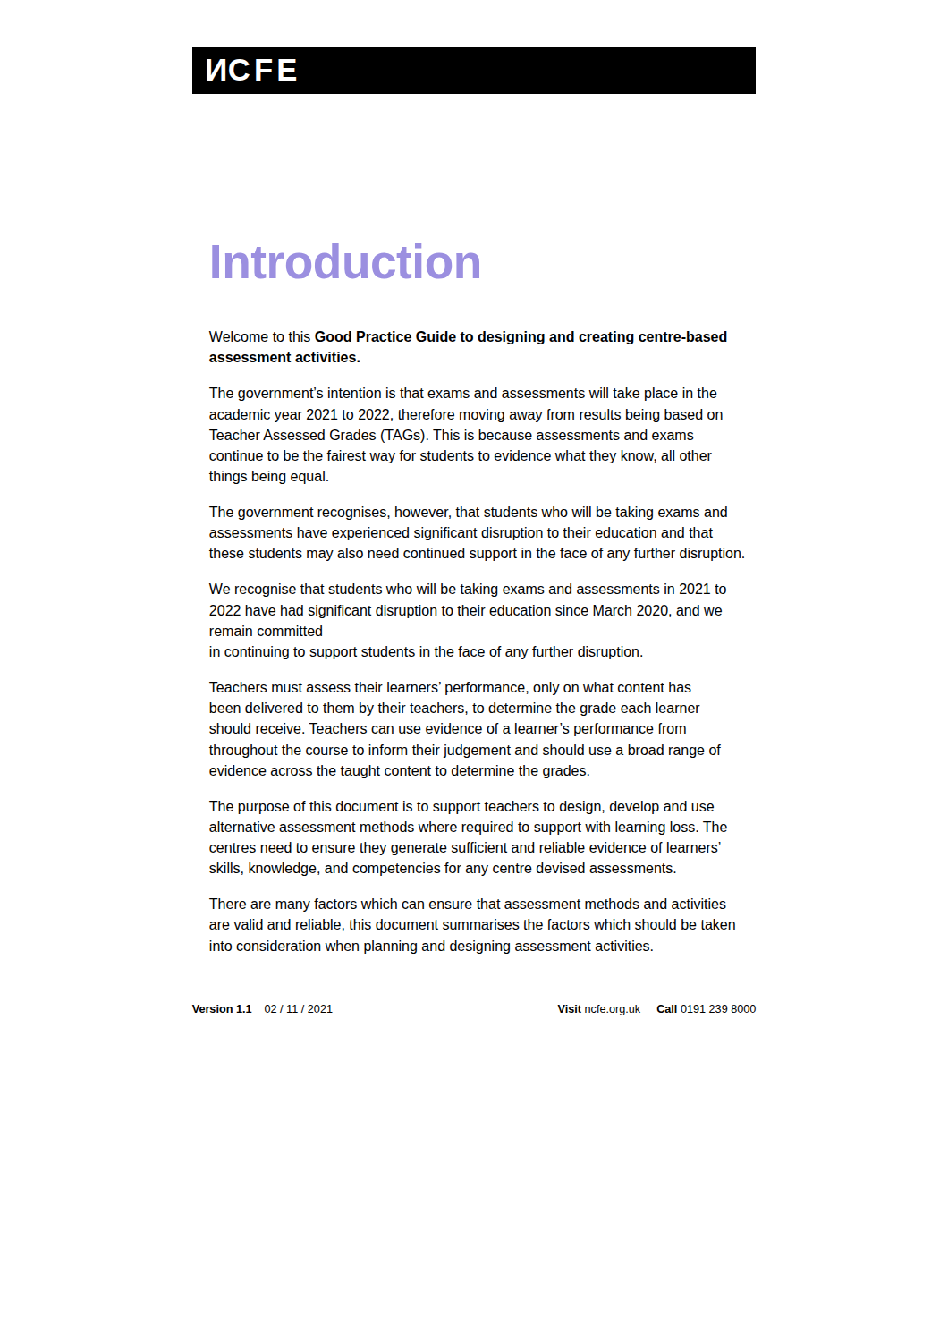NCFE
Introduction
Welcome to this Good Practice Guide to designing and creating centre-based assessment activities.
The government’s intention is that exams and assessments will take place in the academic year 2021 to 2022, therefore moving away from results being based on Teacher Assessed Grades (TAGs). This is because assessments and exams continue to be the fairest way for students to evidence what they know, all other things being equal.
The government recognises, however, that students who will be taking exams and assessments have experienced significant disruption to their education and that these students may also need continued support in the face of any further disruption.
We recognise that students who will be taking exams and assessments in 2021 to 2022 have had significant disruption to their education since March 2020, and we remain committed
in continuing to support students in the face of any further disruption.
Teachers must assess their learners’ performance, only on what content has
been delivered to them by their teachers, to determine the grade each learner
should receive. Teachers can use evidence of a learner’s performance from throughout the course to inform their judgement and should use a broad range of evidence across the taught content to determine the grades.
The purpose of this document is to support teachers to design, develop and use alternative assessment methods where required to support with learning loss. The centres need to ensure they generate sufficient and reliable evidence of learners’ skills, knowledge, and competencies for any centre devised assessments.
There are many factors which can ensure that assessment methods and activities are valid and reliable, this document summarises the factors which should be taken into consideration when planning and designing assessment activities.
Version 1.102 / 11 / 2021
Visit ncfe.org.uk Call 0191 239 8000